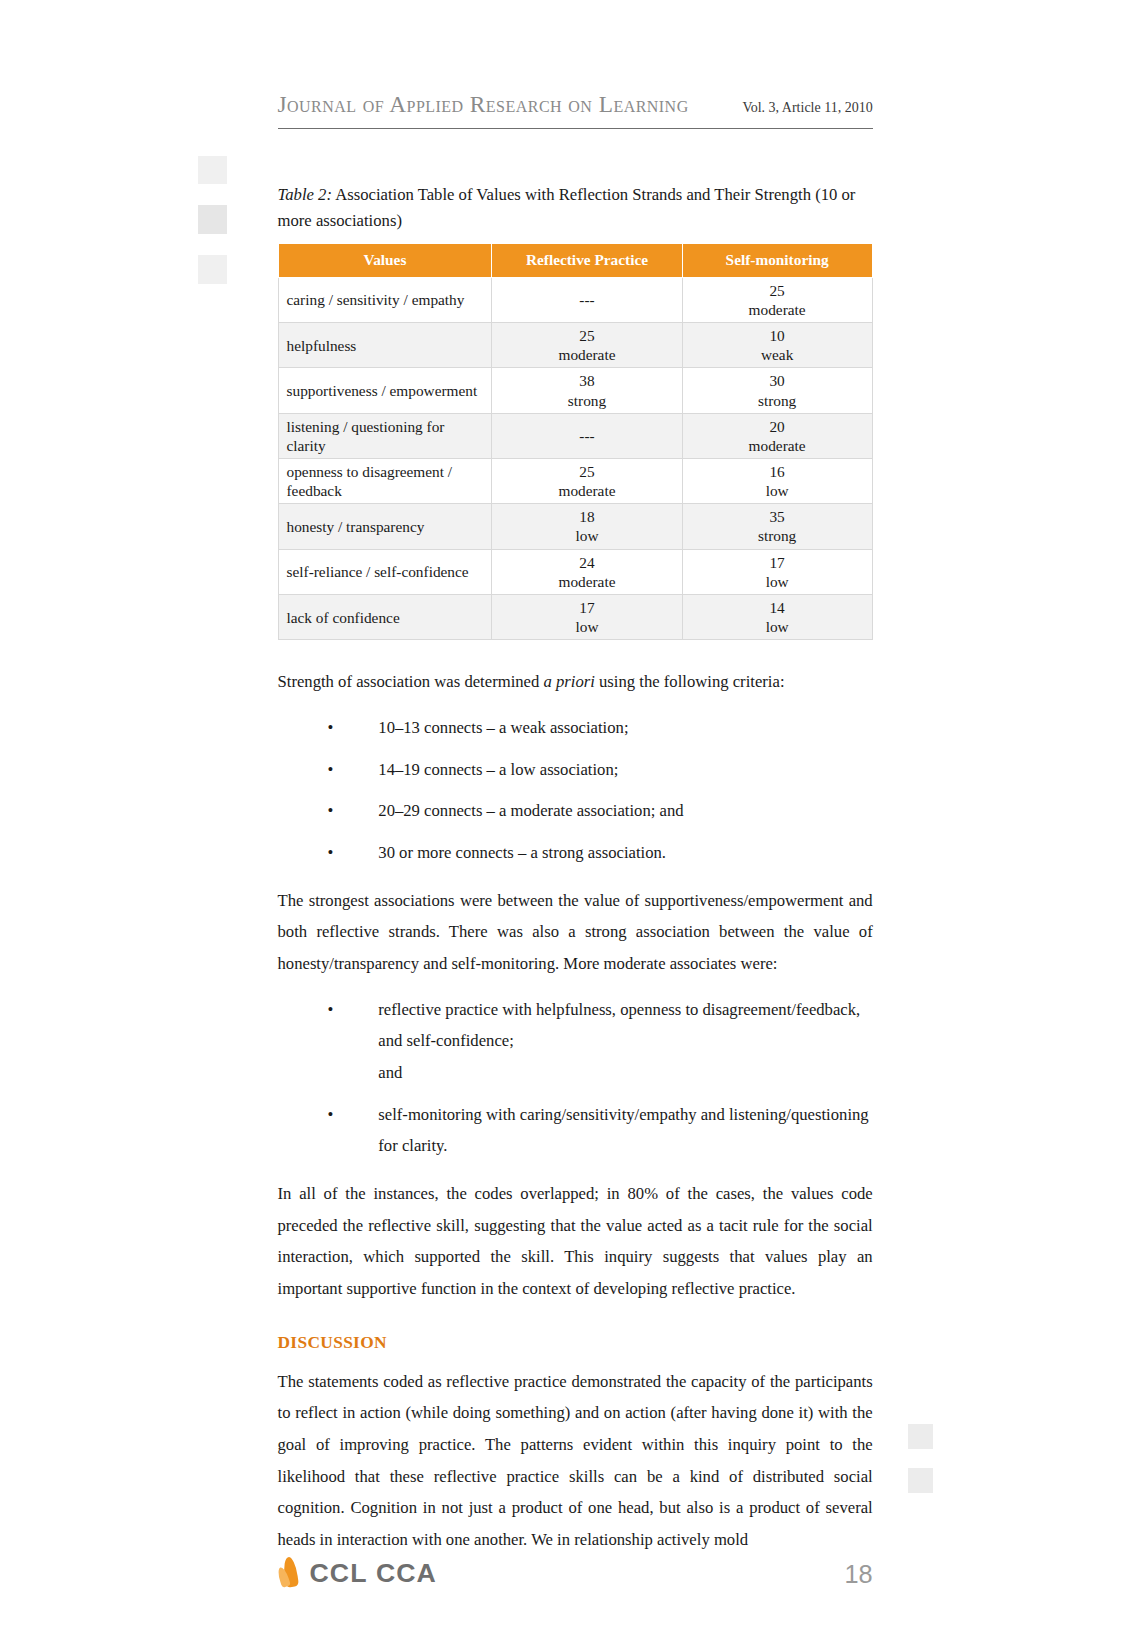Journal of Applied Research on Learning
Vol. 3, Article 11, 2010
Table 2: Association Table of Values with Reflection Strands and Their Strength (10 or more associations)
| Values | Reflective Practice | Self-monitoring |
| --- | --- | --- |
| caring / sensitivity / empathy | --- | 25 moderate |
| helpfulness | 25 moderate | 10 weak |
| supportiveness / empowerment | 38 strong | 30 strong |
| listening / questioning for clarity | --- | 20 moderate |
| openness to disagreement / feedback | 25 moderate | 16 low |
| honesty / transparency | 18 low | 35 strong |
| self-reliance / self-confidence | 24 moderate | 17 low |
| lack of confidence | 17 low | 14 low |
Strength of association was determined a priori using the following criteria:
10–13 connects – a weak association;
14–19 connects – a low association;
20–29 connects – a moderate association; and
30 or more connects – a strong association.
The strongest associations were between the value of supportiveness/empowerment and both reflective strands. There was also a strong association between the value of honesty/transparency and self-monitoring. More moderate associates were:
reflective practice with helpfulness, openness to disagreement/feedback, and self-confidence; and
self-monitoring with caring/sensitivity/empathy and listening/questioning for clarity.
In all of the instances, the codes overlapped; in 80% of the cases, the values code preceded the reflective skill, suggesting that the value acted as a tacit rule for the social interaction, which supported the skill. This inquiry suggests that values play an important supportive function in the context of developing reflective practice.
DISCUSSION
The statements coded as reflective practice demonstrated the capacity of the participants to reflect in action (while doing something) and on action (after having done it) with the goal of improving practice. The patterns evident within this inquiry point to the likelihood that these reflective practice skills can be a kind of distributed social cognition. Cognition in not just a product of one head, but also is a product of several heads in interaction with one another. We in relationship actively mold
CCL CCA
18